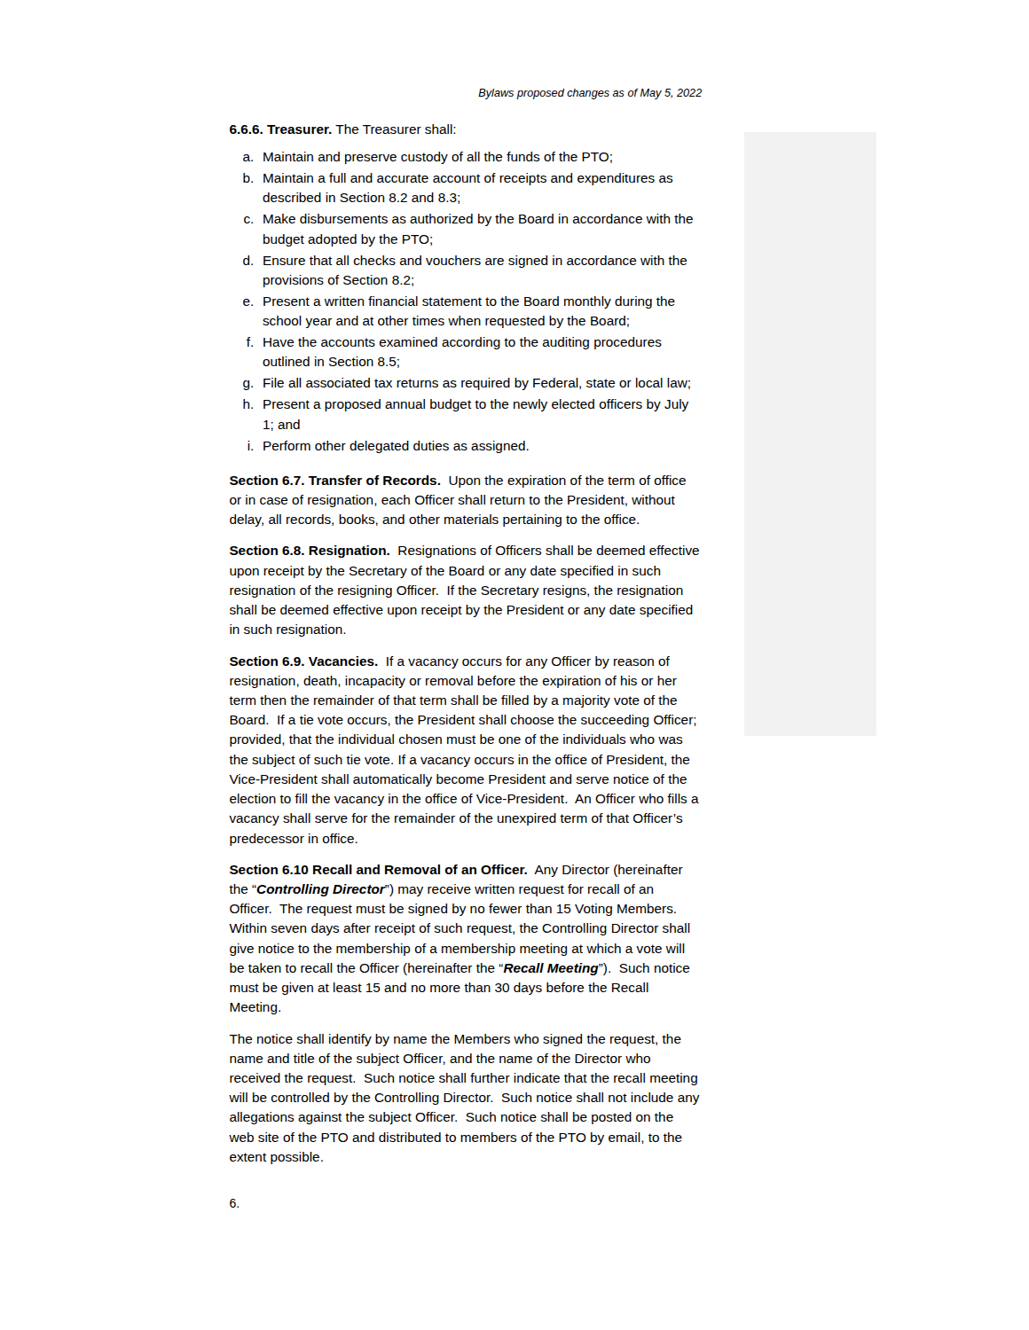Bylaws proposed changes as of May 5, 2022
6.6.6. Treasurer. The Treasurer shall:
Maintain and preserve custody of all the funds of the PTO;
Maintain a full and accurate account of receipts and expenditures as described in Section 8.2 and 8.3;
Make disbursements as authorized by the Board in accordance with the budget adopted by the PTO;
Ensure that all checks and vouchers are signed in accordance with the provisions of Section 8.2;
Present a written financial statement to the Board monthly during the school year and at other times when requested by the Board;
Have the accounts examined according to the auditing procedures outlined in Section 8.5;
File all associated tax returns as required by Federal, state or local law;
Present a proposed annual budget to the newly elected officers by July 1; and
Perform other delegated duties as assigned.
Section 6.7. Transfer of Records. Upon the expiration of the term of office or in case of resignation, each Officer shall return to the President, without delay, all records, books, and other materials pertaining to the office.
Section 6.8. Resignation. Resignations of Officers shall be deemed effective upon receipt by the Secretary of the Board or any date specified in such resignation of the resigning Officer. If the Secretary resigns, the resignation shall be deemed effective upon receipt by the President or any date specified in such resignation.
Section 6.9. Vacancies. If a vacancy occurs for any Officer by reason of resignation, death, incapacity or removal before the expiration of his or her term then the remainder of that term shall be filled by a majority vote of the Board. If a tie vote occurs, the President shall choose the succeeding Officer; provided, that the individual chosen must be one of the individuals who was the subject of such tie vote. If a vacancy occurs in the office of President, the Vice-President shall automatically become President and serve notice of the election to fill the vacancy in the office of Vice-President. An Officer who fills a vacancy shall serve for the remainder of the unexpired term of that Officer’s predecessor in office.
Section 6.10 Recall and Removal of an Officer. Any Director (hereinafter the “Controlling Director”) may receive written request for recall of an Officer. The request must be signed by no fewer than 15 Voting Members. Within seven days after receipt of such request, the Controlling Director shall give notice to the membership of a membership meeting at which a vote will be taken to recall the Officer (hereinafter the “Recall Meeting”). Such notice must be given at least 15 and no more than 30 days before the Recall Meeting.
The notice shall identify by name the Members who signed the request, the name and title of the subject Officer, and the name of the Director who received the request. Such notice shall further indicate that the recall meeting will be controlled by the Controlling Director. Such notice shall not include any allegations against the subject Officer. Such notice shall be posted on the web site of the PTO and distributed to members of the PTO by email, to the extent possible.
6.